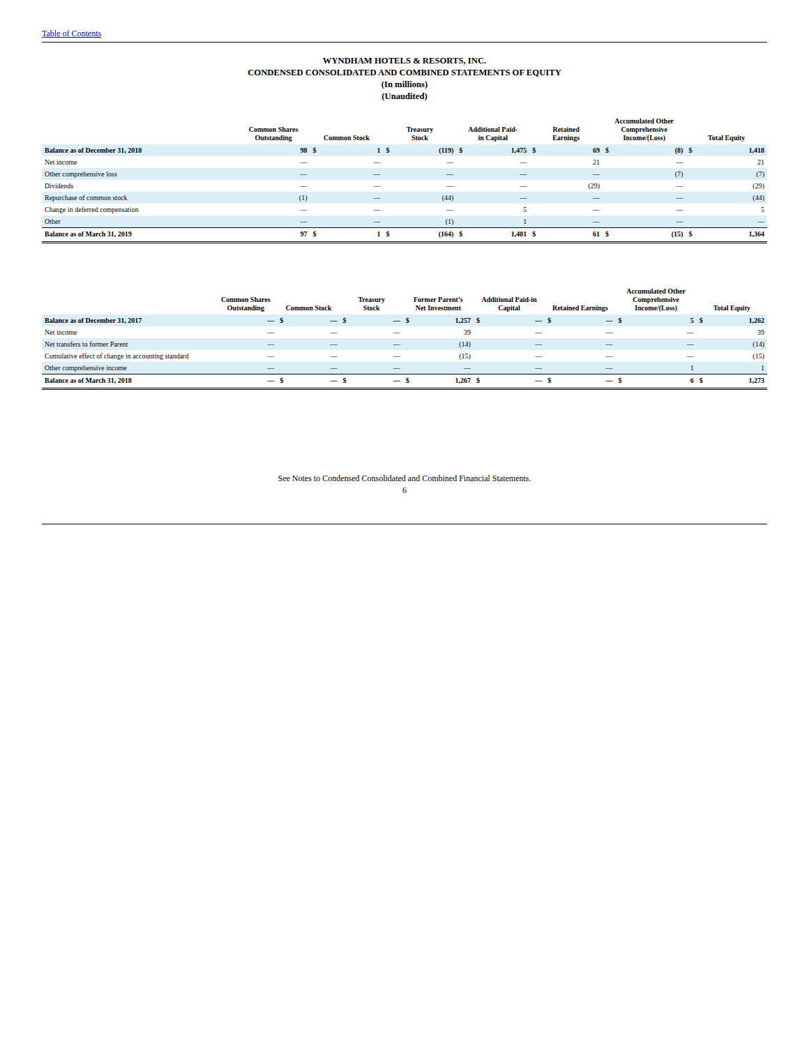Table of Contents
WYNDHAM HOTELS & RESORTS, INC.
CONDENSED CONSOLIDATED AND COMBINED STATEMENTS OF EQUITY
(In millions)
(Unaudited)
| | Common Shares Outstanding | Common Stock | Treasury Stock | Additional Paid- in Capital | Retained Earnings | Accumulated Other Comprehensive Income/(Loss) | Total Equity |
| --- | --- | --- | --- | --- | --- | --- | --- |
| Balance as of December 31, 2018 | 98 | $ | 1 | $ | (119) | $ | 1,475 | $ | 69 | $ | (8) | $ | 1,418 |
| Net income | — | | — | | — | | — | | 21 | | — | | 21 |
| Other comprehensive loss | — | | — | | — | | — | | — | | (7) | | (7) |
| Dividends | — | | — | | — | | — | | (29) | | — | | (29) |
| Repurchase of common stock | (1) | | — | | (44) | | — | | — | | — | | (44) |
| Change in deferred compensation | — | | — | | — | | 5 | | — | | — | | 5 |
| Other | — | | — | | (1) | | 1 | | — | | — | | — |
| Balance as of March 31, 2019 | 97 | $ | 1 | $ | (164) | $ | 1,481 | $ | 61 | $ | (15) | $ | 1,364 |
| | Common Shares Outstanding | Common Stock | Treasury Stock | Former Parent’s Net Investment | Additional Paid-in Capital | Retained Earnings | Accumulated Other Comprehensive Income/(Loss) | Total Equity |
| --- | --- | --- | --- | --- | --- | --- | --- | --- |
| Balance as of December 31, 2017 | — | $ | — | $ | — | $ | 1,257 | $ | — | $ | — | $ | 5 | $ | 1,262 |
| Net income | — | | — | | — | | 39 | | — | | — | | — | | 39 |
| Net transfers to former Parent | — | | — | | — | | (14) | | — | | — | | — | | (14) |
| Cumulative effect of change in accounting standard | — | | — | | — | | (15) | | — | | — | | — | | (15) |
| Other comprehensive income | — | | — | | — | | — | | — | | — | | 1 | | 1 |
| Balance as of March 31, 2018 | — | $ | — | $ | — | $ | 1,267 | $ | — | $ | — | $ | 6 | $ | 1,273 |
See Notes to Condensed Consolidated and Combined Financial Statements.
6